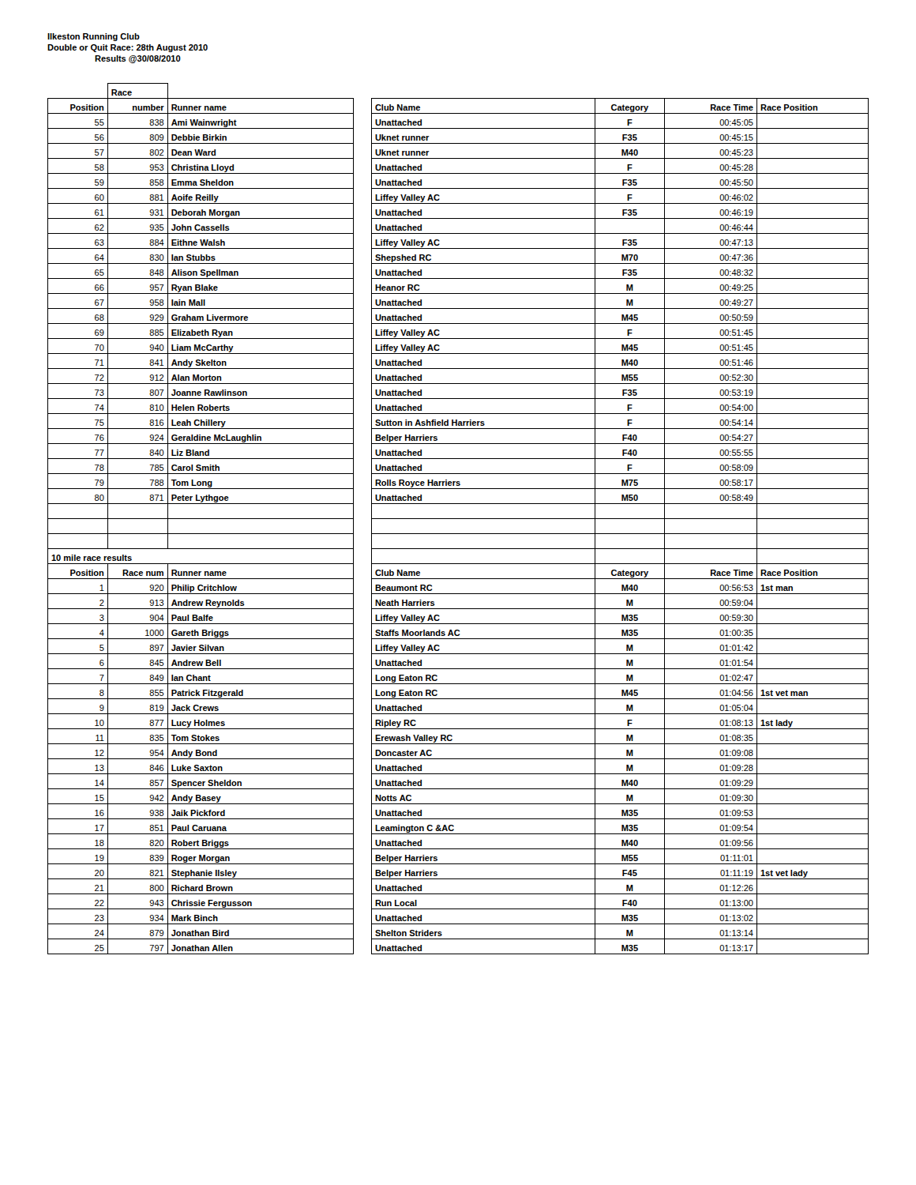Ilkeston Running Club
Double or Quit Race: 28th August 2010
Results @30/08/2010
| | Race | | | | | | |
| Position | number | Runner name | | Club Name | Category | Race Time | Race Position |
| 55 | 838 | Ami Wainwright | | Unattached | F | 00:45:05 | |
| 56 | 809 | Debbie Birkin | | Uknet runner | F35 | 00:45:15 | |
| 57 | 802 | Dean Ward | | Uknet runner | M40 | 00:45:23 | |
| 58 | 953 | Christina Lloyd | | Unattached | F | 00:45:28 | |
| 59 | 858 | Emma Sheldon | | Unattached | F35 | 00:45:50 | |
| 60 | 881 | Aoife Reilly | | Liffey Valley AC | F | 00:46:02 | |
| 61 | 931 | Deborah Morgan | | Unattached | F35 | 00:46:19 | |
| 62 | 935 | John Cassells | | Unattached | | 00:46:44 | |
| 63 | 884 | Eithne Walsh | | Liffey Valley AC | F35 | 00:47:13 | |
| 64 | 830 | Ian Stubbs | | Shepshed RC | M70 | 00:47:36 | |
| 65 | 848 | Alison Spellman | | Unattached | F35 | 00:48:32 | |
| 66 | 957 | Ryan Blake | | Heanor RC | M | 00:49:25 | |
| 67 | 958 | Iain Mall | | Unattached | M | 00:49:27 | |
| 68 | 929 | Graham Livermore | | Unattached | M45 | 00:50:59 | |
| 69 | 885 | Elizabeth Ryan | | Liffey Valley AC | F | 00:51:45 | |
| 70 | 940 | Liam McCarthy | | Liffey Valley AC | M45 | 00:51:45 | |
| 71 | 841 | Andy Skelton | | Unattached | M40 | 00:51:46 | |
| 72 | 912 | Alan Morton | | Unattached | M55 | 00:52:30 | |
| 73 | 807 | Joanne Rawlinson | | Unattached | F35 | 00:53:19 | |
| 74 | 810 | Helen Roberts | | Unattached | F | 00:54:00 | |
| 75 | 816 | Leah Chillery | | Sutton in Ashfield Harriers | F | 00:54:14 | |
| 76 | 924 | Geraldine McLaughlin | | Belper Harriers | F40 | 00:54:27 | |
| 77 | 840 | Liz Bland | | Unattached | F40 | 00:55:55 | |
| 78 | 785 | Carol Smith | | Unattached | F | 00:58:09 | |
| 79 | 788 | Tom Long | | Rolls Royce Harriers | M75 | 00:58:17 | |
| 80 | 871 | Peter Lythgoe | | Unattached | M50 | 00:58:49 | |
| 10 mile race results | | | | | |
| Position | Race num | Runner name | | Club Name | Category | Race Time | Race Position |
| 1 | 920 | Philip Critchlow | | Beaumont RC | M40 | 00:56:53 | 1st man |
| 2 | 913 | Andrew Reynolds | | Neath Harriers | M | 00:59:04 | |
| 3 | 904 | Paul Balfe | | Liffey Valley AC | M35 | 00:59:30 | |
| 4 | 1000 | Gareth Briggs | | Staffs Moorlands AC | M35 | 01:00:35 | |
| 5 | 897 | Javier Silvan | | Liffey Valley AC | M | 01:01:42 | |
| 6 | 845 | Andrew Bell | | Unattached | M | 01:01:54 | |
| 7 | 849 | Ian Chant | | Long Eaton RC | M | 01:02:47 | |
| 8 | 855 | Patrick Fitzgerald | | Long Eaton RC | M45 | 01:04:56 | 1st vet man |
| 9 | 819 | Jack Crews | | Unattached | M | 01:05:04 | |
| 10 | 877 | Lucy Holmes | | Ripley RC | F | 01:08:13 | 1st lady |
| 11 | 835 | Tom Stokes | | Erewash Valley RC | M | 01:08:35 | |
| 12 | 954 | Andy Bond | | Doncaster AC | M | 01:09:08 | |
| 13 | 846 | Luke Saxton | | Unattached | M | 01:09:28 | |
| 14 | 857 | Spencer Sheldon | | Unattached | M40 | 01:09:29 | |
| 15 | 942 | Andy Basey | | Notts AC | M | 01:09:30 | |
| 16 | 938 | Jaik Pickford | | Unattached | M35 | 01:09:53 | |
| 17 | 851 | Paul Caruana | | Leamington C &AC | M35 | 01:09:54 | |
| 18 | 820 | Robert Briggs | | Unattached | M40 | 01:09:56 | |
| 19 | 839 | Roger Morgan | | Belper Harriers | M55 | 01:11:01 | |
| 20 | 821 | Stephanie Ilsley | | Belper Harriers | F45 | 01:11:19 | 1st vet lady |
| 21 | 800 | Richard Brown | | Unattached | M | 01:12:26 | |
| 22 | 943 | Chrissie Fergusson | | Run Local | F40 | 01:13:00 | |
| 23 | 934 | Mark Binch | | Unattached | M35 | 01:13:02 | |
| 24 | 879 | Jonathan Bird | | Shelton Striders | M | 01:13:14 | |
| 25 | 797 | Jonathan Allen | | Unattached | M35 | 01:13:17 | |